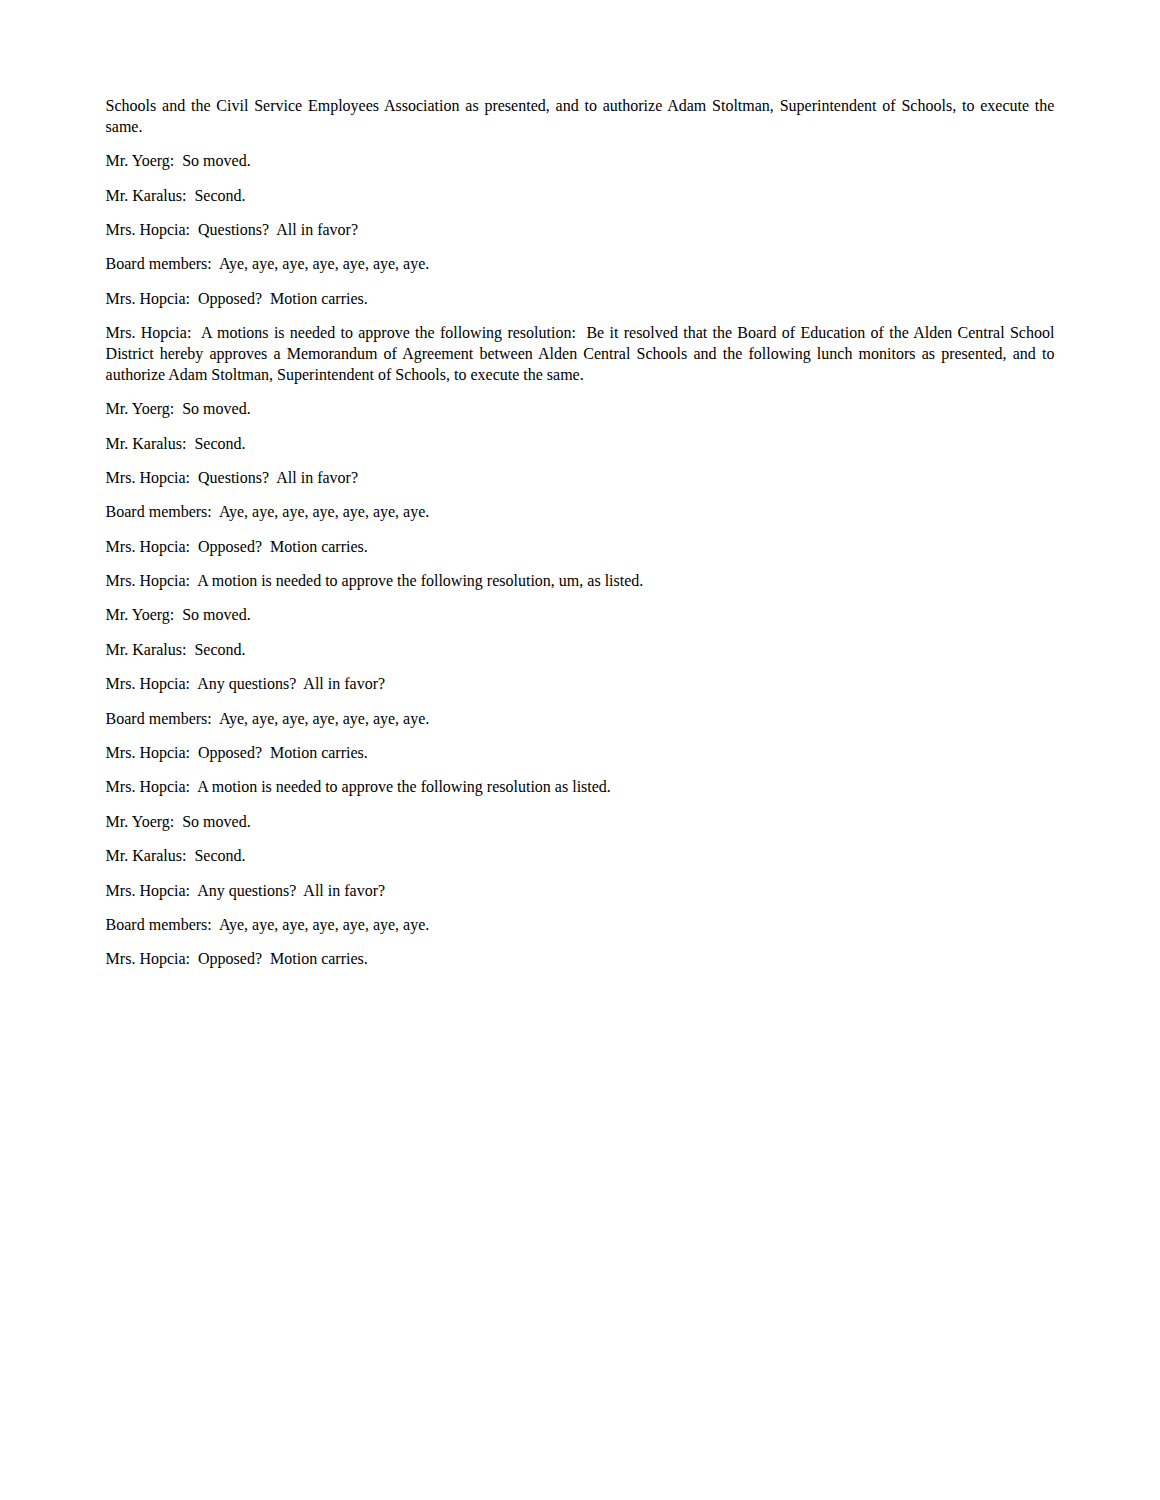Schools and the Civil Service Employees Association as presented, and to authorize Adam Stoltman, Superintendent of Schools, to execute the same.
Mr. Yoerg: So moved.
Mr. Karalus: Second.
Mrs. Hopcia: Questions? All in favor?
Board members: Aye, aye, aye, aye, aye, aye, aye.
Mrs. Hopcia: Opposed? Motion carries.
Mrs. Hopcia: A motions is needed to approve the following resolution: Be it resolved that the Board of Education of the Alden Central School District hereby approves a Memorandum of Agreement between Alden Central Schools and the following lunch monitors as presented, and to authorize Adam Stoltman, Superintendent of Schools, to execute the same.
Mr. Yoerg: So moved.
Mr. Karalus: Second.
Mrs. Hopcia: Questions? All in favor?
Board members: Aye, aye, aye, aye, aye, aye, aye.
Mrs. Hopcia: Opposed? Motion carries.
Mrs. Hopcia: A motion is needed to approve the following resolution, um, as listed.
Mr. Yoerg: So moved.
Mr. Karalus: Second.
Mrs. Hopcia: Any questions? All in favor?
Board members: Aye, aye, aye, aye, aye, aye, aye.
Mrs. Hopcia: Opposed? Motion carries.
Mrs. Hopcia: A motion is needed to approve the following resolution as listed.
Mr. Yoerg: So moved.
Mr. Karalus: Second.
Mrs. Hopcia: Any questions? All in favor?
Board members: Aye, aye, aye, aye, aye, aye, aye.
Mrs. Hopcia: Opposed? Motion carries.